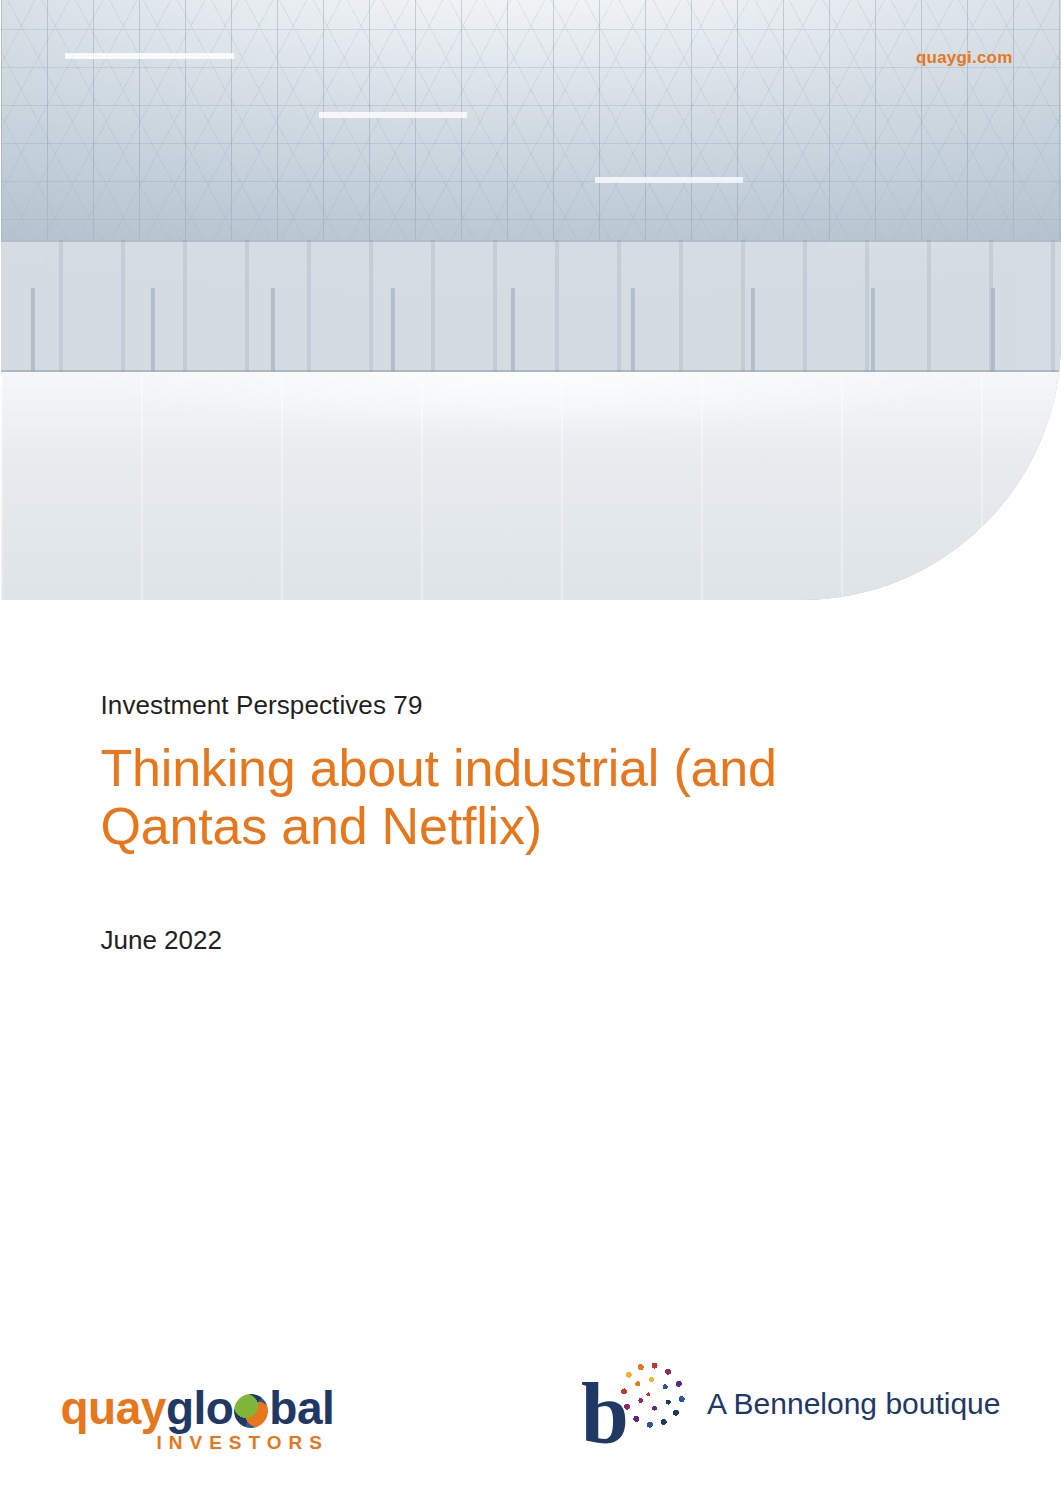quaygi.com
Investment Perspectives 79
Thinking about industrial (and Qantas and Netflix)
June 2022
quay glo bal
INVESTORS
b
A Bennelong boutique